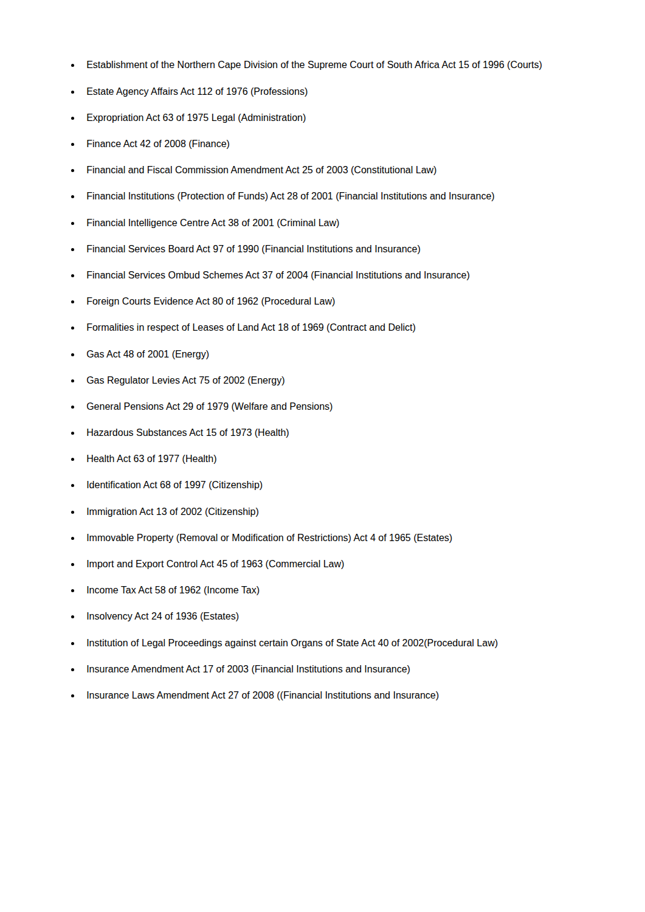Establishment of the Northern Cape Division of the Supreme Court of South Africa Act 15 of 1996 (Courts)
Estate Agency Affairs Act 112 of 1976 (Professions)
Expropriation Act 63 of 1975 Legal (Administration)
Finance Act 42 of 2008 (Finance)
Financial and Fiscal Commission Amendment Act 25 of 2003 (Constitutional Law)
Financial Institutions (Protection of Funds) Act 28 of 2001 (Financial Institutions and Insurance)
Financial Intelligence Centre Act 38 of 2001 (Criminal Law)
Financial Services Board Act 97 of 1990 (Financial Institutions and Insurance)
Financial Services Ombud Schemes Act 37 of 2004 (Financial Institutions and Insurance)
Foreign Courts Evidence Act 80 of 1962 (Procedural Law)
Formalities in respect of Leases of Land Act 18 of 1969 (Contract and Delict)
Gas Act 48 of 2001 (Energy)
Gas Regulator Levies Act 75 of 2002 (Energy)
General Pensions Act 29 of 1979 (Welfare and Pensions)
Hazardous Substances Act 15 of 1973 (Health)
Health Act 63 of 1977 (Health)
Identification Act 68 of 1997 (Citizenship)
Immigration Act 13 of 2002 (Citizenship)
Immovable Property (Removal or Modification of Restrictions) Act 4 of 1965 (Estates)
Import and Export Control Act 45 of 1963 (Commercial Law)
Income Tax Act 58 of 1962 (Income Tax)
Insolvency Act 24 of 1936 (Estates)
Institution of Legal Proceedings against certain Organs of State Act 40 of 2002(Procedural Law)
Insurance Amendment Act 17 of 2003 (Financial Institutions and Insurance)
Insurance Laws Amendment Act 27 of 2008 ((Financial Institutions and Insurance)